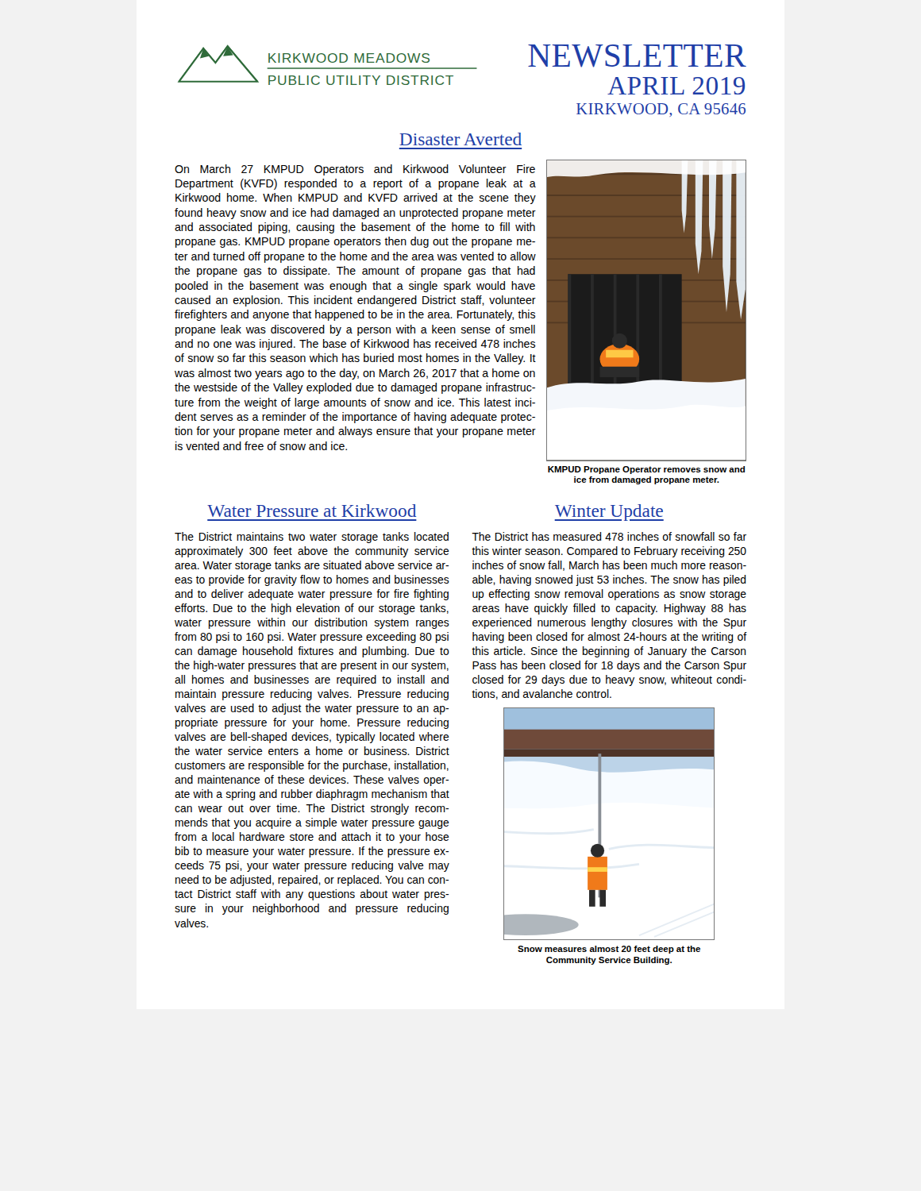KIRKWOOD MEADOWS PUBLIC UTILITY DISTRICT
NEWSLETTER
APRIL 2019
KIRKWOOD, CA 95646
Disaster Averted
KMPUD Propane Operator removes snow and ice from damaged propane meter.
On March 27 KMPUD Operators and Kirkwood Volunteer Fire Department (KVFD) responded to a report of a propane leak at a Kirkwood home. When KMPUD and KVFD arrived at the scene they found heavy snow and ice had damaged an unprotected propane meter and associated piping, causing the basement of the home to fill with propane gas. KMPUD propane operators then dug out the propane meter and turned off propane to the home and the area was vented to allow the propane gas to dissipate. The amount of propane gas that had pooled in the basement was enough that a single spark would have caused an explosion. This incident endangered District staff, volunteer firefighters and anyone that happened to be in the area. Fortunately, this propane leak was discovered by a person with a keen sense of smell and no one was injured. The base of Kirkwood has received 478 inches of snow so far this season which has buried most homes in the Valley. It was almost two years ago to the day, on March 26, 2017 that a home on the westside of the Valley exploded due to damaged propane infrastructure from the weight of large amounts of snow and ice. This latest incident serves as a reminder of the importance of having adequate protection for your propane meter and always ensure that your propane meter is vented and free of snow and ice.
Water Pressure at Kirkwood
The District maintains two water storage tanks located approximately 300 feet above the community service area. Water storage tanks are situated above service areas to provide for gravity flow to homes and businesses and to deliver adequate water pressure for fire fighting efforts. Due to the high elevation of our storage tanks, water pressure within our distribution system ranges from 80 psi to 160 psi. Water pressure exceeding 80 psi can damage household fixtures and plumbing. Due to the high-water pressures that are present in our system, all homes and businesses are required to install and maintain pressure reducing valves. Pressure reducing valves are used to adjust the water pressure to an appropriate pressure for your home. Pressure reducing valves are bell-shaped devices, typically located where the water service enters a home or business. District customers are responsible for the purchase, installation, and maintenance of these devices. These valves operate with a spring and rubber diaphragm mechanism that can wear out over time. The District strongly recommends that you acquire a simple water pressure gauge from a local hardware store and attach it to your hose bib to measure your water pressure. If the pressure exceeds 75 psi, your water pressure reducing valve may need to be adjusted, repaired, or replaced. You can contact District staff with any questions about water pressure in your neighborhood and pressure reducing valves.
Winter Update
The District has measured 478 inches of snowfall so far this winter season. Compared to February receiving 250 inches of snow fall, March has been much more reasonable, having snowed just 53 inches. The snow has piled up effecting snow removal operations as snow storage areas have quickly filled to capacity. Highway 88 has experienced numerous lengthy closures with the Spur having been closed for almost 24-hours at the writing of this article. Since the beginning of January the Carson Pass has been closed for 18 days and the Carson Spur closed for 29 days due to heavy snow, whiteout conditions, and avalanche control.
Snow measures almost 20 feet deep at the Community Service Building.